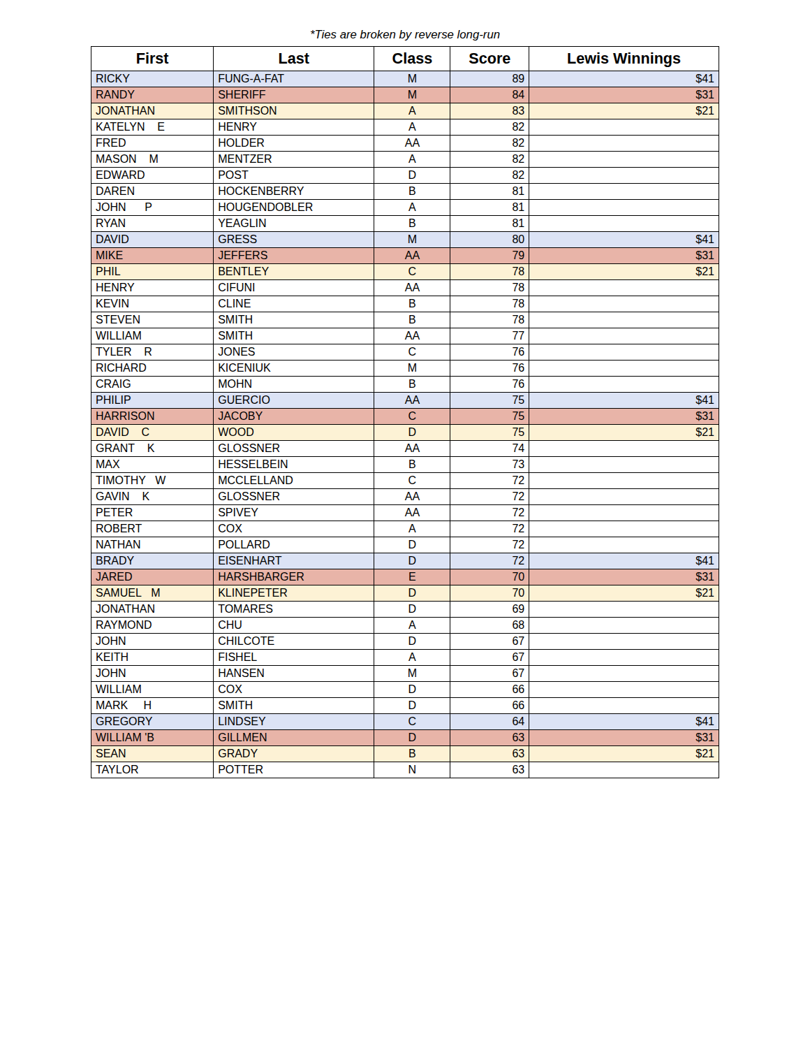*Ties are broken by reverse long-run
| First | Last | Class | Score | Lewis Winnings |
| --- | --- | --- | --- | --- |
| RICKY | FUNG-A-FAT | M | 89 | $41 |
| RANDY | SHERIFF | M | 84 | $31 |
| JONATHAN | SMITHSON | A | 83 | $21 |
| KATELYN E | HENRY | A | 82 | |
| FRED | HOLDER | AA | 82 | |
| MASON M | MENTZER | A | 82 | |
| EDWARD | POST | D | 82 | |
| DAREN | HOCKENBERRY | B | 81 | |
| JOHN P | HOUGENDOBLER | A | 81 | |
| RYAN | YEAGLIN | B | 81 | |
| DAVID | GRESS | M | 80 | $41 |
| MIKE | JEFFERS | AA | 79 | $31 |
| PHIL | BENTLEY | C | 78 | $21 |
| HENRY | CIFUNI | AA | 78 | |
| KEVIN | CLINE | B | 78 | |
| STEVEN | SMITH | B | 78 | |
| WILLIAM | SMITH | AA | 77 | |
| TYLER R | JONES | C | 76 | |
| RICHARD | KICENIUK | M | 76 | |
| CRAIG | MOHN | B | 76 | |
| PHILIP | GUERCIO | AA | 75 | $41 |
| HARRISON | JACOBY | C | 75 | $31 |
| DAVID C | WOOD | D | 75 | $21 |
| GRANT K | GLOSSNER | AA | 74 | |
| MAX | HESSELBEIN | B | 73 | |
| TIMOTHY W | MCCLELLAND | C | 72 | |
| GAVIN K | GLOSSNER | AA | 72 | |
| PETER | SPIVEY | AA | 72 | |
| ROBERT | COX | A | 72 | |
| NATHAN | POLLARD | D | 72 | |
| BRADY | EISENHART | D | 72 | $41 |
| JARED | HARSHBARGER | E | 70 | $31 |
| SAMUEL M | KLINEPETER | D | 70 | $21 |
| JONATHAN | TOMARES | D | 69 | |
| RAYMOND | CHU | A | 68 | |
| JOHN | CHILCOTE | D | 67 | |
| KEITH | FISHEL | A | 67 | |
| JOHN | HANSEN | M | 67 | |
| WILLIAM | COX | D | 66 | |
| MARK H | SMITH | D | 66 | |
| GREGORY | LINDSEY | C | 64 | $41 |
| WILLIAM 'B | GILLMEN | D | 63 | $31 |
| SEAN | GRADY | B | 63 | $21 |
| TAYLOR | POTTER | N | 63 | |